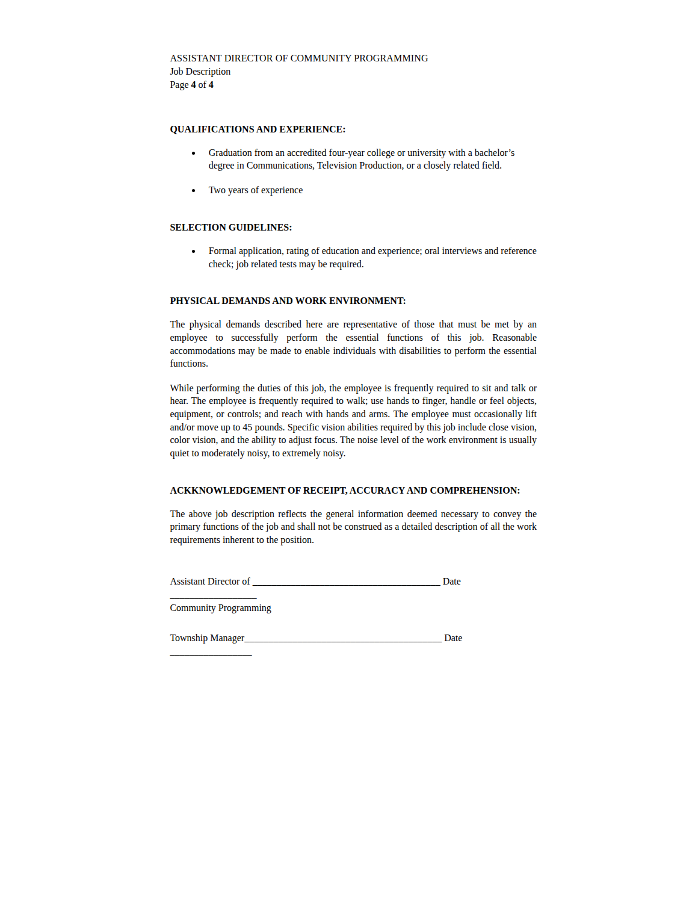Assistant Director of Community Programming
Job Description
Page 4 of 4
Qualifications and Experience:
Graduation from an accredited four-year college or university with a bachelor’s degree in Communications, Television Production, or a closely related field.
Two years of experience
Selection Guidelines:
Formal application, rating of education and experience; oral interviews and reference check; job related tests may be required.
Physical Demands and Work Environment:
The physical demands described here are representative of those that must be met by an employee to successfully perform the essential functions of this job. Reasonable accommodations may be made to enable individuals with disabilities to perform the essential functions.
While performing the duties of this job, the employee is frequently required to sit and talk or hear. The employee is frequently required to walk; use hands to finger, handle or feel objects, equipment, or controls; and reach with hands and arms. The employee must occasionally lift and/or move up to 45 pounds. Specific vision abilities required by this job include close vision, color vision, and the ability to adjust focus. The noise level of the work environment is usually quiet to moderately noisy, to extremely noisy.
Ackknowledgement of Receipt, Accuracy and Comprehension:
The above job description reflects the general information deemed necessary to convey the primary functions of the job and shall not be construed as a detailed description of all the work requirements inherent to the position.
Assistant Director of _______________________________________ Date __________________ Community Programming
Township Manager_________________________________________ Date _________________